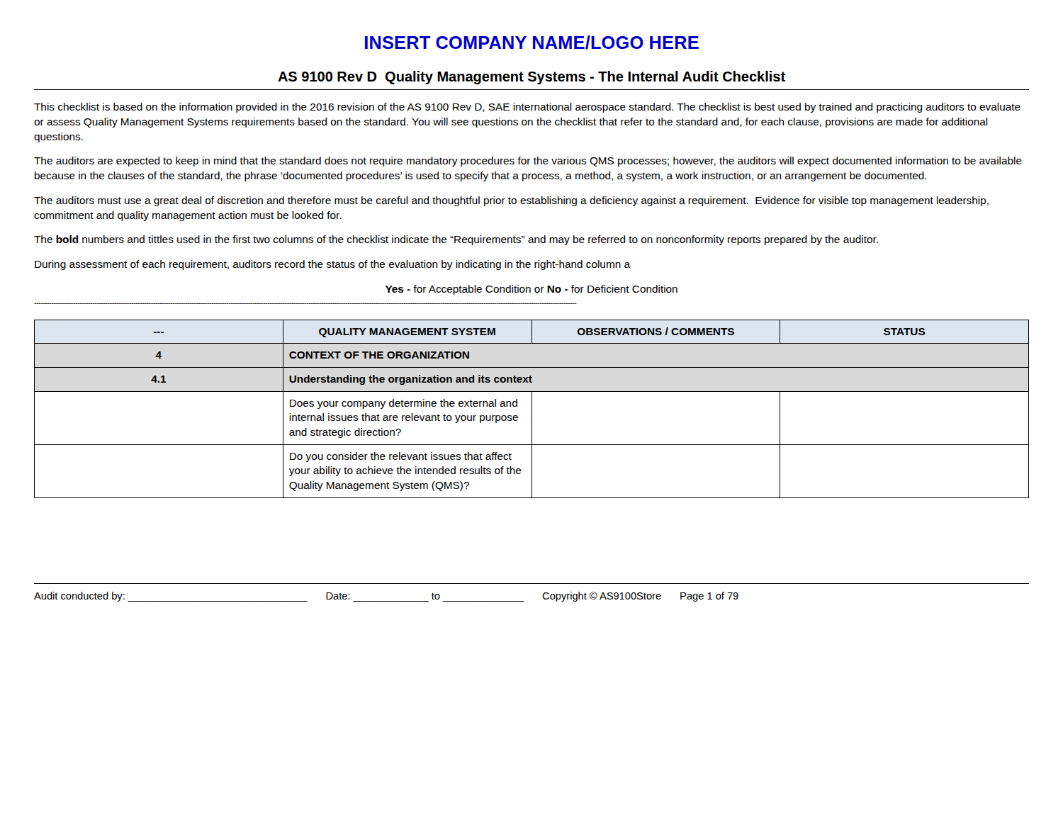INSERT COMPANY NAME/LOGO HERE
AS 9100 Rev D Quality Management Systems - The Internal Audit Checklist
This checklist is based on the information provided in the 2016 revision of the AS 9100 Rev D, SAE international aerospace standard. The checklist is best used by trained and practicing auditors to evaluate or assess Quality Management Systems requirements based on the standard. You will see questions on the checklist that refer to the standard and, for each clause, provisions are made for additional questions.
The auditors are expected to keep in mind that the standard does not require mandatory procedures for the various QMS processes; however, the auditors will expect documented information to be available because in the clauses of the standard, the phrase ‘documented procedures’ is used to specify that a process, a method, a system, a work instruction, or an arrangement be documented.
The auditors must use a great deal of discretion and therefore must be careful and thoughtful prior to establishing a deficiency against a requirement. Evidence for visible top management leadership, commitment and quality management action must be looked for.
The bold numbers and tittles used in the first two columns of the checklist indicate the “Requirements” and may be referred to on nonconformity reports prepared by the auditor.
During assessment of each requirement, auditors record the status of the evaluation by indicating in the right-hand column a
Yes - for Acceptable Condition or No - for Deficient Condition
-----------------------------------------------------------------------------------------------------------------------------------------------------------------------------------------------------------------------------------------------------------
| --- | QUALITY MANAGEMENT SYSTEM | OBSERVATIONS / COMMENTS | STATUS |
| --- | --- | --- | --- |
| 4 | CONTEXT OF THE ORGANIZATION |
| 4.1 | Understanding the organization and its context |
| | Does your company determine the external and internal issues that are relevant to your purpose and strategic direction? | | |
| | Do you consider the relevant issues that affect your ability to achieve the intended results of the Quality Management System (QMS)? | | |
Audit conducted by: _______________________________ Date: _____________ to ______________ Copyright © AS9100Store Page 1 of 79